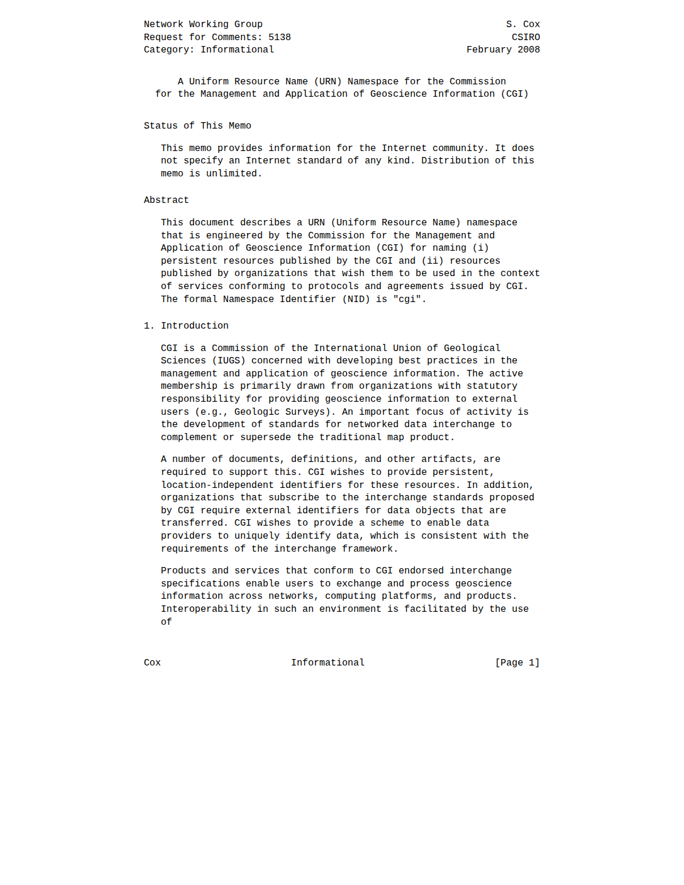Network Working Group S. Cox
Request for Comments: 5138 CSIRO
Category: Informational February 2008
A Uniform Resource Name (URN) Namespace for the Commission
for the Management and Application of Geoscience Information (CGI)
Status of This Memo
This memo provides information for the Internet community. It does not specify an Internet standard of any kind. Distribution of this memo is unlimited.
Abstract
This document describes a URN (Uniform Resource Name) namespace that is engineered by the Commission for the Management and Application of Geoscience Information (CGI) for naming (i) persistent resources published by the CGI and (ii) resources published by organizations that wish them to be used in the context of services conforming to protocols and agreements issued by CGI. The formal Namespace Identifier (NID) is "cgi".
1. Introduction
CGI is a Commission of the International Union of Geological Sciences (IUGS) concerned with developing best practices in the management and application of geoscience information. The active membership is primarily drawn from organizations with statutory responsibility for providing geoscience information to external users (e.g., Geologic Surveys). An important focus of activity is the development of standards for networked data interchange to complement or supersede the traditional map product.
A number of documents, definitions, and other artifacts, are required to support this. CGI wishes to provide persistent, location-independent identifiers for these resources. In addition, organizations that subscribe to the interchange standards proposed by CGI require external identifiers for data objects that are transferred. CGI wishes to provide a scheme to enable data providers to uniquely identify data, which is consistent with the requirements of the interchange framework.
Products and services that conform to CGI endorsed interchange specifications enable users to exchange and process geoscience information across networks, computing platforms, and products. Interoperability in such an environment is facilitated by the use of
Cox Informational [Page 1]